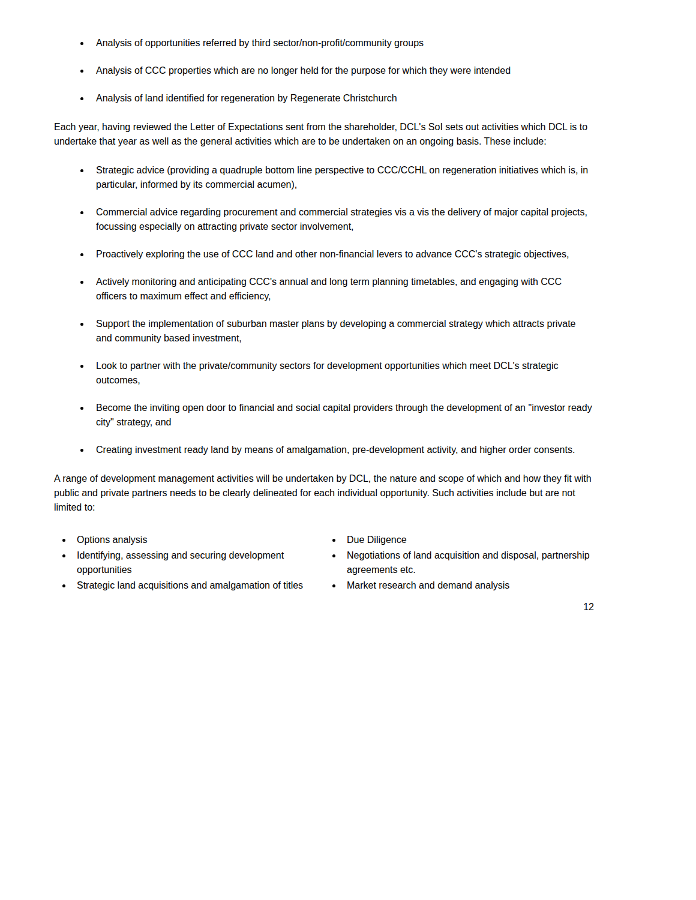Analysis of opportunities referred by third sector/non-profit/community groups
Analysis of CCC properties which are no longer held for the purpose for which they were intended
Analysis of land identified for regeneration by Regenerate Christchurch
Each year, having reviewed the Letter of Expectations sent from the shareholder, DCL's SoI sets out activities which DCL is to undertake that year as well as the general activities which are to be undertaken on an ongoing basis. These include:
Strategic advice (providing a quadruple bottom line perspective to CCC/CCHL on regeneration initiatives which is, in particular, informed by its commercial acumen),
Commercial advice regarding procurement and commercial strategies vis a vis the delivery of major capital projects, focussing especially on attracting private sector involvement,
Proactively exploring the use of CCC land and other non-financial levers to advance CCC's strategic objectives,
Actively monitoring and anticipating CCC's annual and long term planning timetables, and engaging with CCC officers to maximum effect and efficiency,
Support the implementation of suburban master plans by developing a commercial strategy which attracts private and community based investment,
Look to partner with the private/community sectors for development opportunities which meet DCL's strategic outcomes,
Become the inviting open door to financial and social capital providers through the development of an "investor ready city" strategy, and
Creating investment ready land by means of amalgamation, pre-development activity, and higher order consents.
A range of development management activities will be undertaken by DCL, the nature and scope of which and how they fit with public and private partners needs to be clearly delineated for each individual opportunity. Such activities include but are not limited to:
Options analysis
Identifying, assessing and securing development opportunities
Strategic land acquisitions and amalgamation of titles
Due Diligence
Negotiations of land acquisition and disposal, partnership agreements etc.
Market research and demand analysis
12